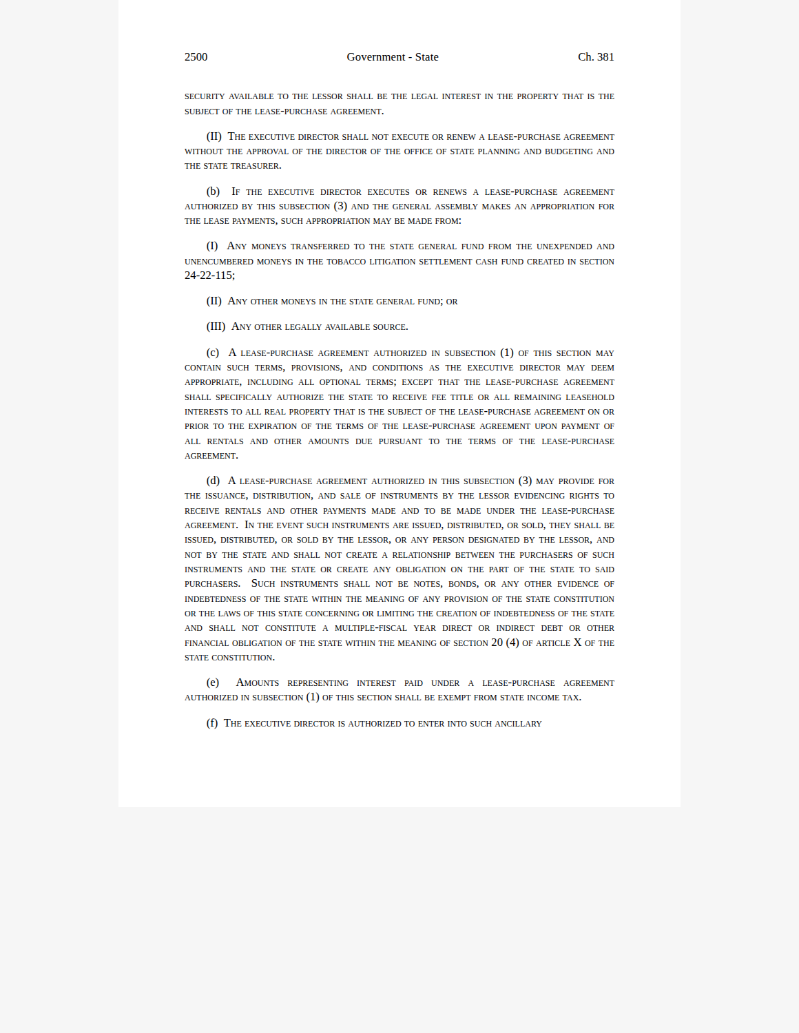2500 Government - State Ch. 381
security available to the lessor shall be the legal interest in the property that is the subject of the lease-purchase agreement.
(II) The executive director shall not execute or renew a lease-purchase agreement without the approval of the director of the office of state planning and budgeting and the state treasurer.
(b) If the executive director executes or renews a lease-purchase agreement authorized by this subsection (3) and the general assembly makes an appropriation for the lease payments, such appropriation may be made from:
(I) Any moneys transferred to the state general fund from the unexpended and unencumbered moneys in the tobacco litigation settlement cash fund created in section 24-22-115;
(II) Any other moneys in the state general fund; or
(III) Any other legally available source.
(c) A lease-purchase agreement authorized in subsection (1) of this section may contain such terms, provisions, and conditions as the executive director may deem appropriate, including all optional terms; except that the lease-purchase agreement shall specifically authorize the state to receive fee title or all remaining leasehold interests to all real property that is the subject of the lease-purchase agreement on or prior to the expiration of the terms of the lease-purchase agreement upon payment of all rentals and other amounts due pursuant to the terms of the lease-purchase agreement.
(d) A lease-purchase agreement authorized in this subsection (3) may provide for the issuance, distribution, and sale of instruments by the lessor evidencing rights to receive rentals and other payments made and to be made under the lease-purchase agreement. In the event such instruments are issued, distributed, or sold, they shall be issued, distributed, or sold by the lessor, or any person designated by the lessor, and not by the state and shall not create a relationship between the purchasers of such instruments and the state or create any obligation on the part of the state to said purchasers. Such instruments shall not be notes, bonds, or any other evidence of indebtedness of the state within the meaning of any provision of the state constitution or the laws of this state concerning or limiting the creation of indebtedness of the state and shall not constitute a multiple-fiscal year direct or indirect debt or other financial obligation of the state within the meaning of section 20 (4) of article X of the state constitution.
(e) Amounts representing interest paid under a lease-purchase agreement authorized in subsection (1) of this section shall be exempt from state income tax.
(f) The executive director is authorized to enter into such ancillary